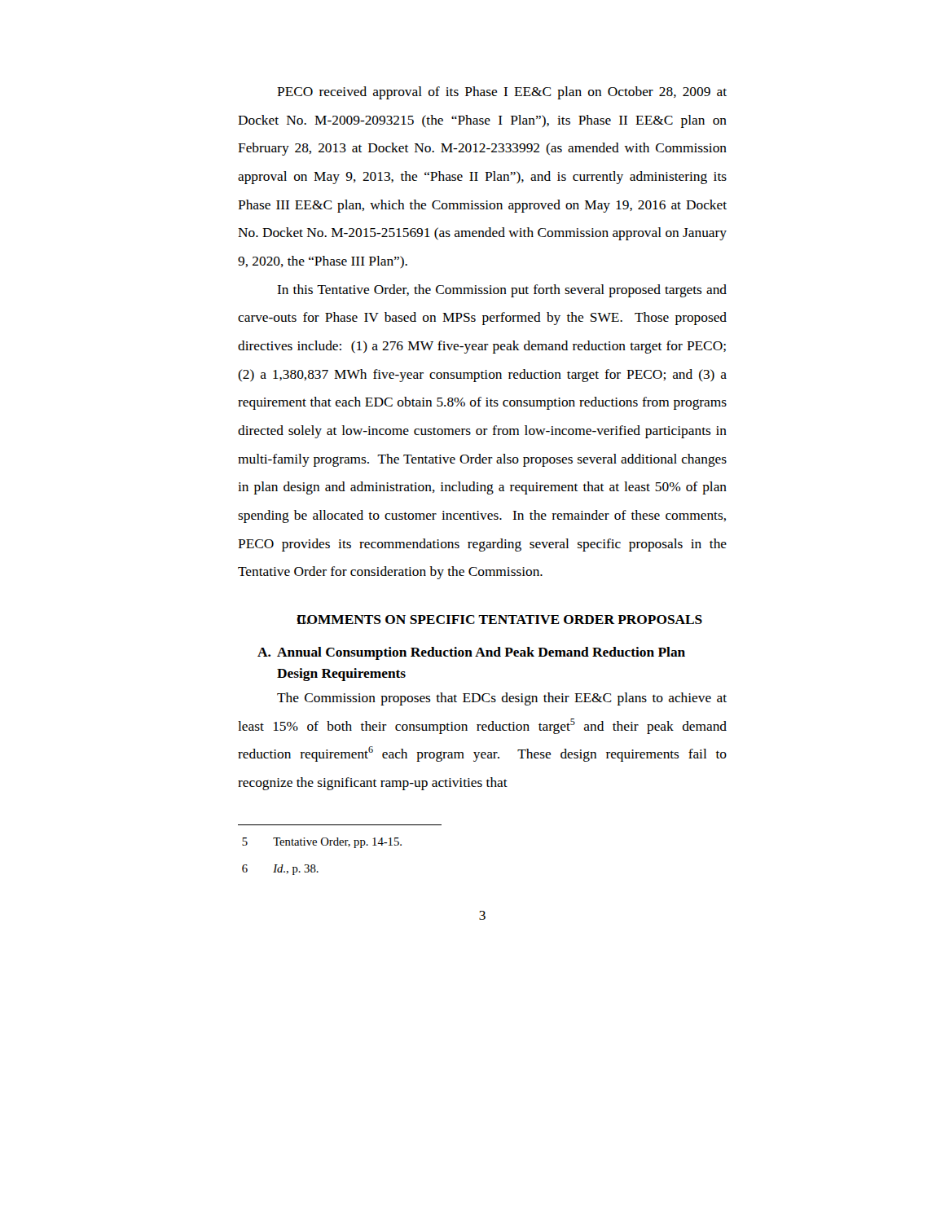PECO received approval of its Phase I EE&C plan on October 28, 2009 at Docket No. M-2009-2093215 (the “Phase I Plan”), its Phase II EE&C plan on February 28, 2013 at Docket No. M-2012-2333992 (as amended with Commission approval on May 9, 2013, the “Phase II Plan”), and is currently administering its Phase III EE&C plan, which the Commission approved on May 19, 2016 at Docket No. Docket No. M-2015-2515691 (as amended with Commission approval on January 9, 2020, the “Phase III Plan”).
In this Tentative Order, the Commission put forth several proposed targets and carve-outs for Phase IV based on MPSs performed by the SWE. Those proposed directives include: (1) a 276 MW five-year peak demand reduction target for PECO; (2) a 1,380,837 MWh five-year consumption reduction target for PECO; and (3) a requirement that each EDC obtain 5.8% of its consumption reductions from programs directed solely at low-income customers or from low-income-verified participants in multi-family programs. The Tentative Order also proposes several additional changes in plan design and administration, including a requirement that at least 50% of plan spending be allocated to customer incentives. In the remainder of these comments, PECO provides its recommendations regarding several specific proposals in the Tentative Order for consideration by the Commission.
II. COMMENTS ON SPECIFIC TENTATIVE ORDER PROPOSALS
A. Annual Consumption Reduction And Peak Demand Reduction Plan Design Requirements
The Commission proposes that EDCs design their EE&C plans to achieve at least 15% of both their consumption reduction target5 and their peak demand reduction requirement6 each program year. These design requirements fail to recognize the significant ramp-up activities that
5 Tentative Order, pp. 14-15.
6 Id., p. 38.
3